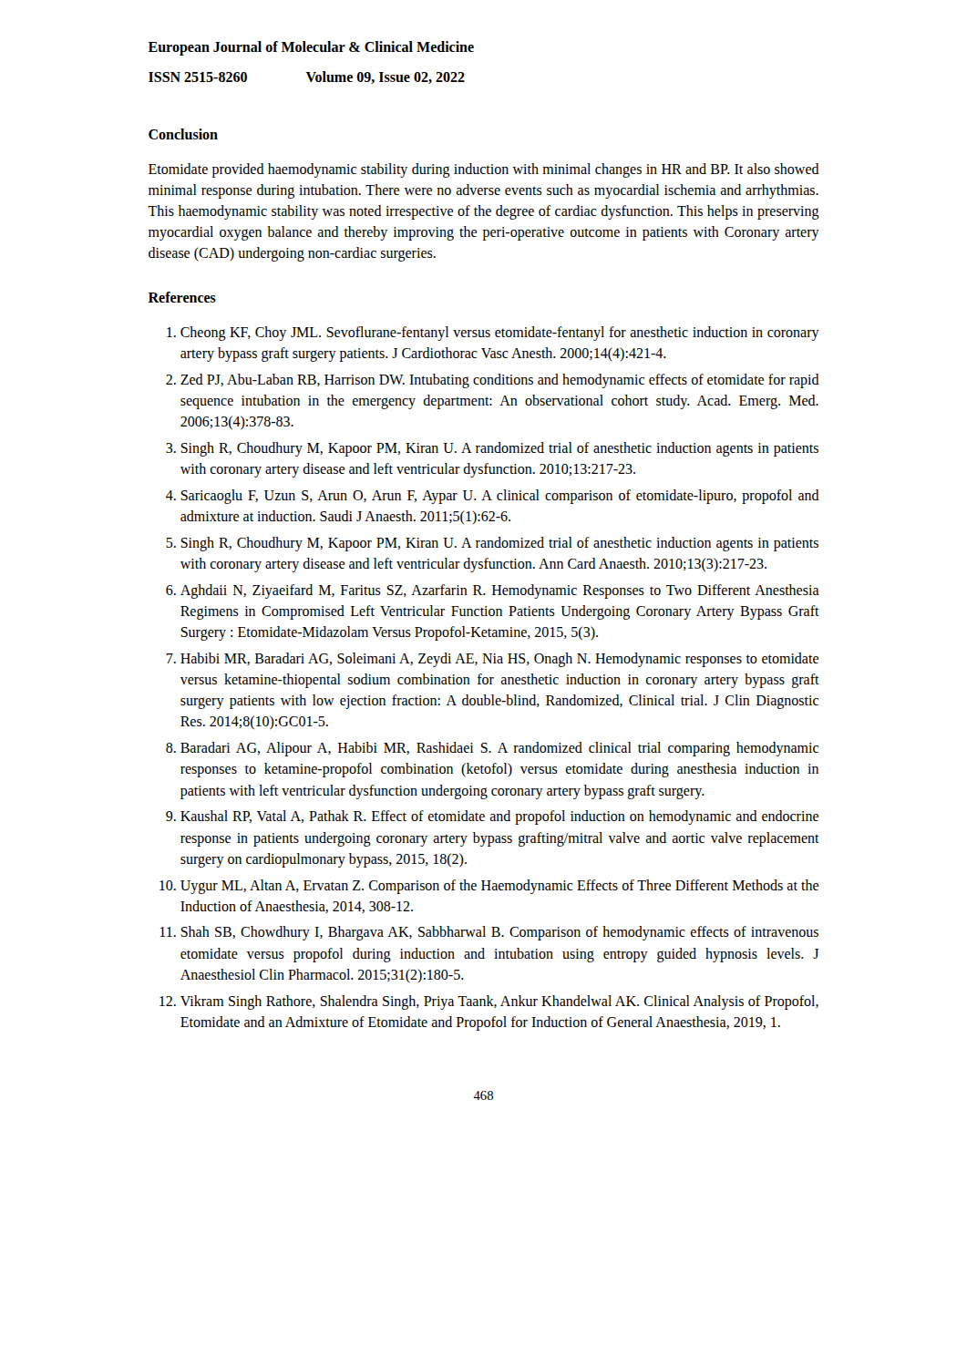European Journal of Molecular & Clinical Medicine
ISSN 2515-8260 Volume 09, Issue 02, 2022
Conclusion
Etomidate provided haemodynamic stability during induction with minimal changes in HR and BP. It also showed minimal response during intubation. There were no adverse events such as myocardial ischemia and arrhythmias. This haemodynamic stability was noted irrespective of the degree of cardiac dysfunction. This helps in preserving myocardial oxygen balance and thereby improving the peri-operative outcome in patients with Coronary artery disease (CAD) undergoing non-cardiac surgeries.
References
Cheong KF, Choy JML. Sevoflurane-fentanyl versus etomidate-fentanyl for anesthetic induction in coronary artery bypass graft surgery patients. J Cardiothorac Vasc Anesth. 2000;14(4):421-4.
Zed PJ, Abu-Laban RB, Harrison DW. Intubating conditions and hemodynamic effects of etomidate for rapid sequence intubation in the emergency department: An observational cohort study. Acad. Emerg. Med. 2006;13(4):378-83.
Singh R, Choudhury M, Kapoor PM, Kiran U. A randomized trial of anesthetic induction agents in patients with coronary artery disease and left ventricular dysfunction. 2010;13:217-23.
Saricaoglu F, Uzun S, Arun O, Arun F, Aypar U. A clinical comparison of etomidate-lipuro, propofol and admixture at induction. Saudi J Anaesth. 2011;5(1):62-6.
Singh R, Choudhury M, Kapoor PM, Kiran U. A randomized trial of anesthetic induction agents in patients with coronary artery disease and left ventricular dysfunction. Ann Card Anaesth. 2010;13(3):217-23.
Aghdaii N, Ziyaeifard M, Faritus SZ, Azarfarin R. Hemodynamic Responses to Two Different Anesthesia Regimens in Compromised Left Ventricular Function Patients Undergoing Coronary Artery Bypass Graft Surgery : Etomidate-Midazolam Versus Propofol-Ketamine, 2015, 5(3).
Habibi MR, Baradari AG, Soleimani A, Zeydi AE, Nia HS, Onagh N. Hemodynamic responses to etomidate versus ketamine-thiopental sodium combination for anesthetic induction in coronary artery bypass graft surgery patients with low ejection fraction: A double-blind, Randomized, Clinical trial. J Clin Diagnostic Res. 2014;8(10):GC01-5.
Baradari AG, Alipour A, Habibi MR, Rashidaei S. A randomized clinical trial comparing hemodynamic responses to ketamine-propofol combination (ketofol) versus etomidate during anesthesia induction in patients with left ventricular dysfunction undergoing coronary artery bypass graft surgery.
Kaushal RP, Vatal A, Pathak R. Effect of etomidate and propofol induction on hemodynamic and endocrine response in patients undergoing coronary artery bypass grafting/mitral valve and aortic valve replacement surgery on cardiopulmonary bypass, 2015, 18(2).
Uygur ML, Altan A, Ervatan Z. Comparison of the Haemodynamic Effects of Three Different Methods at the Induction of Anaesthesia, 2014, 308-12.
Shah SB, Chowdhury I, Bhargava AK, Sabbharwal B. Comparison of hemodynamic effects of intravenous etomidate versus propofol during induction and intubation using entropy guided hypnosis levels. J Anaesthesiol Clin Pharmacol. 2015;31(2):180-5.
Vikram Singh Rathore, Shalendra Singh, Priya Taank, Ankur Khandelwal AK. Clinical Analysis of Propofol, Etomidate and an Admixture of Etomidate and Propofol for Induction of General Anaesthesia, 2019, 1.
468